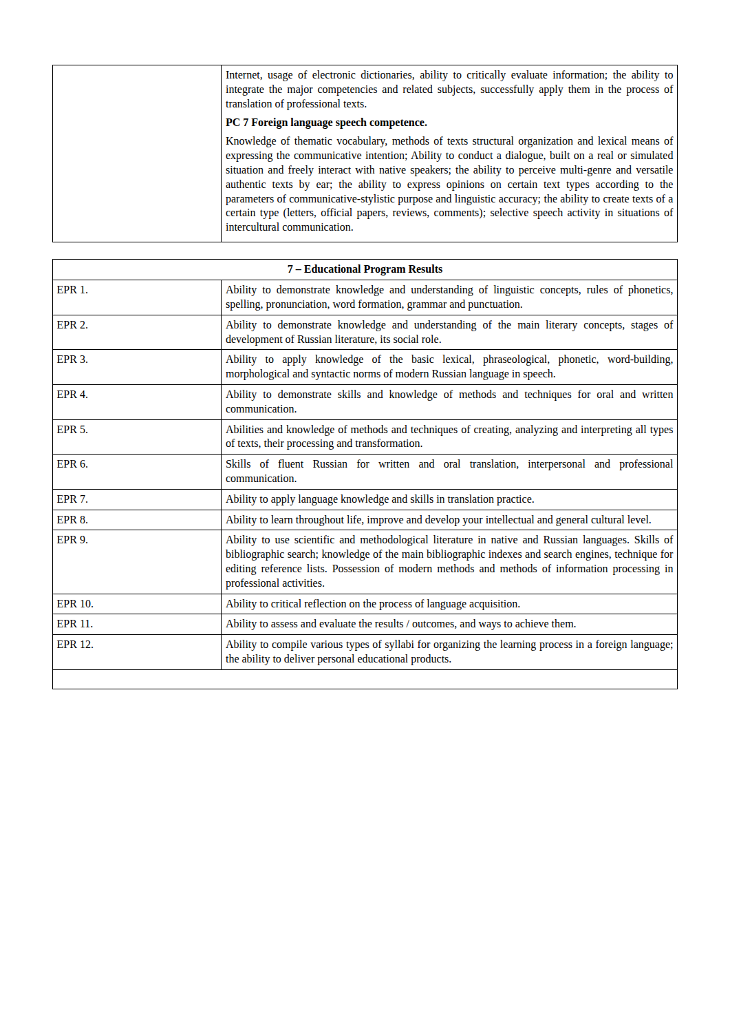| | Internet, usage of electronic dictionaries, ability to critically evaluate information; the ability to integrate the major competencies and related subjects, successfully apply them in the process of translation of professional texts. PC 7 Foreign language speech competence. Knowledge of thematic vocabulary, methods of texts structural organization and lexical means of expressing the communicative intention; Ability to conduct a dialogue, built on a real or simulated situation and freely interact with native speakers; the ability to perceive multi-genre and versatile authentic texts by ear; the ability to express opinions on certain text types according to the parameters of communicative-stylistic purpose and linguistic accuracy; the ability to create texts of a certain type (letters, official papers, reviews, comments); selective speech activity in situations of intercultural communication. |
| 7 – Educational Program Results |
| EPR 1. | Ability to demonstrate knowledge and understanding of linguistic concepts, rules of phonetics, spelling, pronunciation, word formation, grammar and punctuation. |
| EPR 2. | Ability to demonstrate knowledge and understanding of the main literary concepts, stages of development of Russian literature, its social role. |
| EPR 3. | Ability to apply knowledge of the basic lexical, phraseological, phonetic, word-building, morphological and syntactic norms of modern Russian language in speech. |
| EPR 4. | Ability to demonstrate skills and knowledge of methods and techniques for oral and written communication. |
| EPR 5. | Abilities and knowledge of methods and techniques of creating, analyzing and interpreting all types of texts, their processing and transformation. |
| EPR 6. | Skills of fluent Russian for written and oral translation, interpersonal and professional communication. |
| EPR 7. | Ability to apply language knowledge and skills in translation practice. |
| EPR 8. | Ability to learn throughout life, improve and develop your intellectual and general cultural level. |
| EPR 9. | Ability to use scientific and methodological literature in native and Russian languages. Skills of bibliographic search; knowledge of the main bibliographic indexes and search engines, technique for editing reference lists. Possession of modern methods and methods of information processing in professional activities. |
| EPR 10. | Ability to critical reflection on the process of language acquisition. |
| EPR 11. | Ability to assess and evaluate the results / outcomes, and ways to achieve them. |
| EPR 12. | Ability to compile various types of syllabi for organizing the learning process in a foreign language; the ability to deliver personal educational products. |